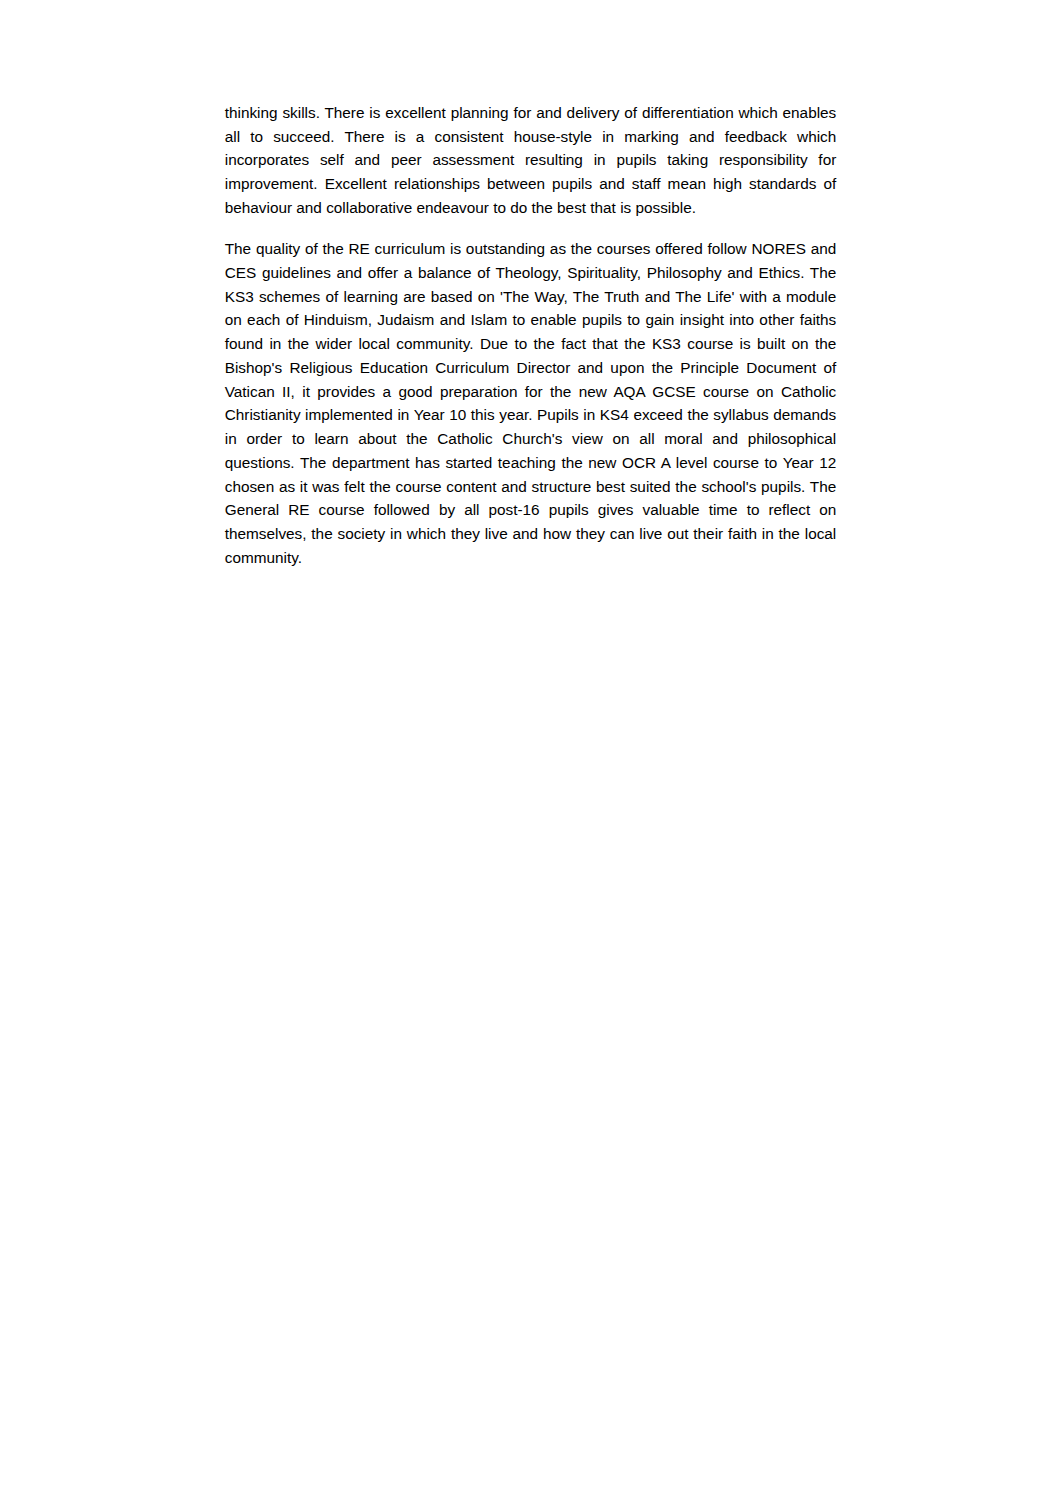thinking skills. There is excellent planning for and delivery of differentiation which enables all to succeed. There is a consistent house-style in marking and feedback which incorporates self and peer assessment resulting in pupils taking responsibility for improvement. Excellent relationships between pupils and staff mean high standards of behaviour and collaborative endeavour to do the best that is possible.
The quality of the RE curriculum is outstanding as the courses offered follow NORES and CES guidelines and offer a balance of Theology, Spirituality, Philosophy and Ethics. The KS3 schemes of learning are based on 'The Way, The Truth and The Life' with a module on each of Hinduism, Judaism and Islam to enable pupils to gain insight into other faiths found in the wider local community. Due to the fact that the KS3 course is built on the Bishop's Religious Education Curriculum Director and upon the Principle Document of Vatican II, it provides a good preparation for the new AQA GCSE course on Catholic Christianity implemented in Year 10 this year. Pupils in KS4 exceed the syllabus demands in order to learn about the Catholic Church's view on all moral and philosophical questions. The department has started teaching the new OCR A level course to Year 12 chosen as it was felt the course content and structure best suited the school's pupils. The General RE course followed by all post-16 pupils gives valuable time to reflect on themselves, the society in which they live and how they can live out their faith in the local community.